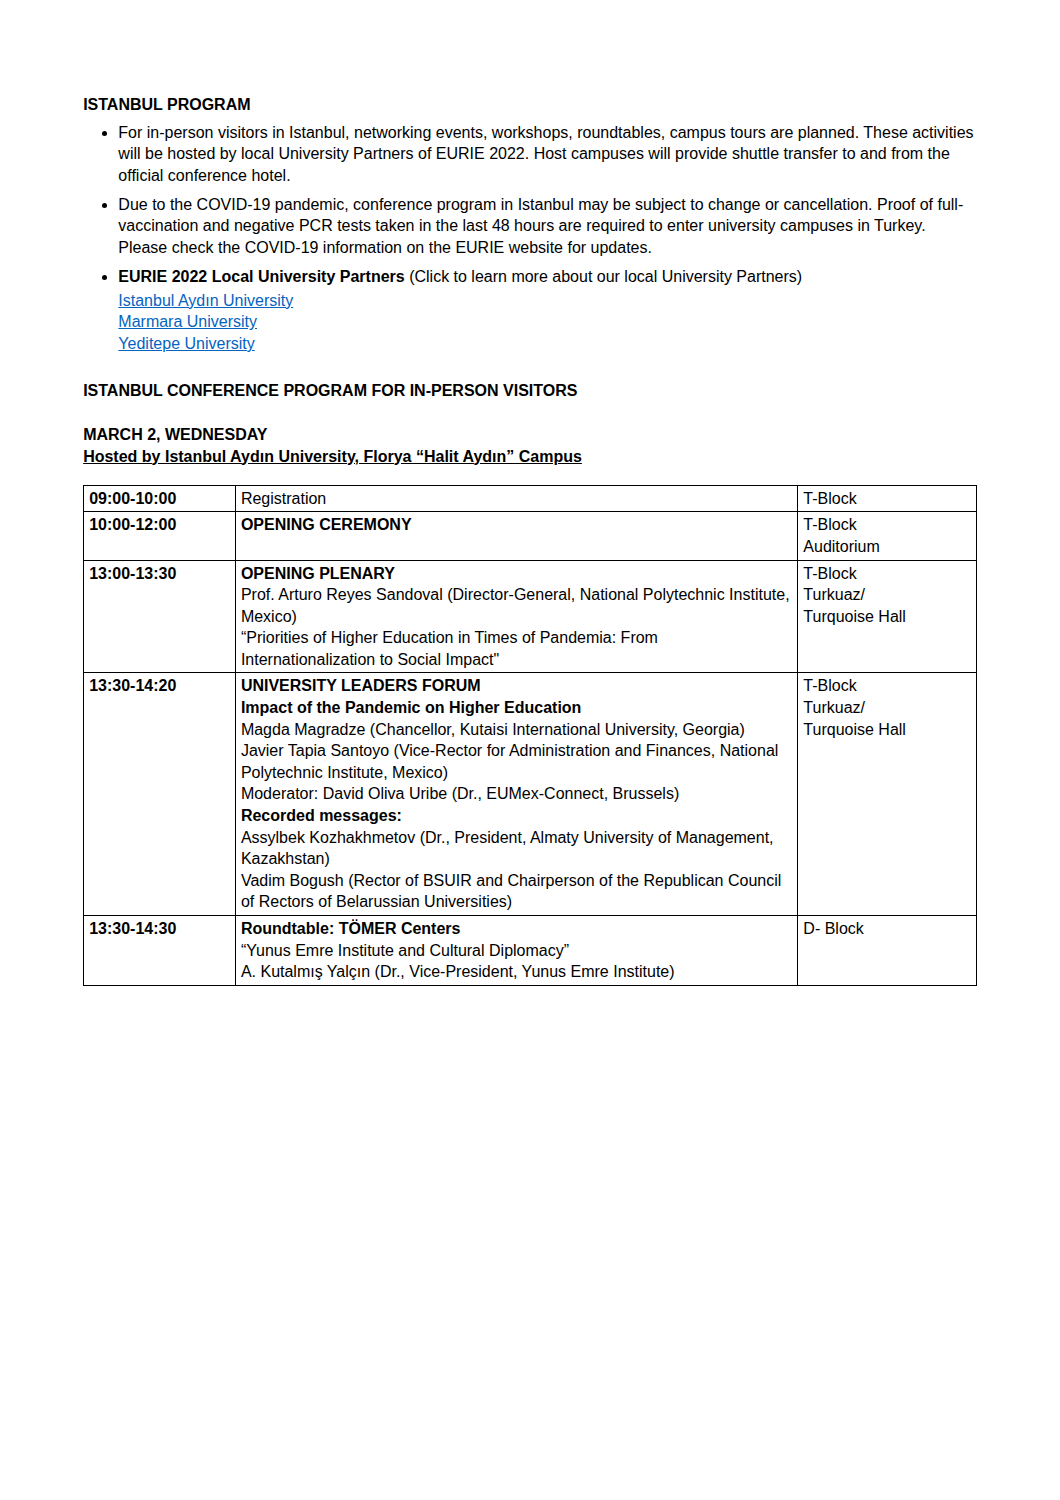ISTANBUL PROGRAM
For in-person visitors in Istanbul, networking events, workshops, roundtables, campus tours are planned. These activities will be hosted by local University Partners of EURIE 2022. Host campuses will provide shuttle transfer to and from the official conference hotel.
Due to the COVID-19 pandemic, conference program in Istanbul may be subject to change or cancellation. Proof of full-vaccination and negative PCR tests taken in the last 48 hours are required to enter university campuses in Turkey. Please check the COVID-19 information on the EURIE website for updates.
EURIE 2022 Local University Partners (Click to learn more about our local University Partners)
Istanbul Aydın University Marmara University Yeditepe University
ISTANBUL CONFERENCE PROGRAM FOR IN-PERSON VISITORS
MARCH 2, WEDNESDAY
Hosted by Istanbul Aydın University, Florya “Halit Aydın” Campus
| 09:00-10:00 | Registration | T-Block |
| 10:00-12:00 | OPENING CEREMONY | T-Block Auditorium |
| 13:00-13:30 | OPENING PLENARY Prof. Arturo Reyes Sandoval (Director-General, National Polytechnic Institute, Mexico) “Priorities of Higher Education in Times of Pandemia: From Internationalization to Social Impact" | T-Block Turkuaz/ Turquoise Hall |
| 13:30-14:20 | UNIVERSITY LEADERS FORUM Impact of the Pandemic on Higher Education Magda Magradze (Chancellor, Kutaisi International University, Georgia) Javier Tapia Santoyo (Vice-Rector for Administration and Finances, National Polytechnic Institute, Mexico) Moderator: David Oliva Uribe (Dr., EUMex-Connect, Brussels) Recorded messages: Assylbek Kozhakhmetov (Dr., President, Almaty University of Management, Kazakhstan) Vadim Bogush (Rector of BSUIR and Chairperson of the Republican Council of Rectors of Belarussian Universities) | T-Block Turkuaz/ Turquoise Hall |
| 13:30-14:30 | Roundtable: TÖMER Centers “Yunus Emre Institute and Cultural Diplomacy” A. Kutalmış Yalçın (Dr., Vice-President, Yunus Emre Institute) | D- Block |